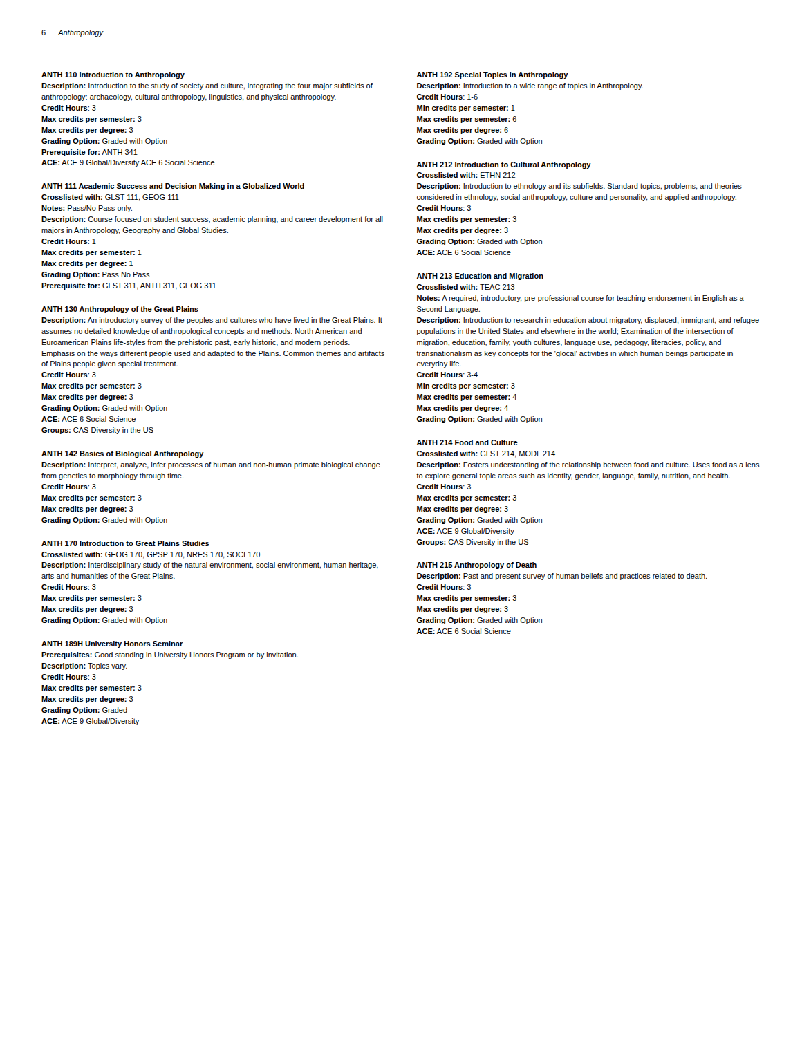6 Anthropology
ANTH 110 Introduction to Anthropology
Description: Introduction to the study of society and culture, integrating the four major subfields of anthropology: archaeology, cultural anthropology, linguistics, and physical anthropology.
Credit Hours: 3
Max credits per semester: 3
Max credits per degree: 3
Grading Option: Graded with Option
Prerequisite for: ANTH 341
ACE: ACE 9 Global/Diversity ACE 6 Social Science
ANTH 111 Academic Success and Decision Making in a Globalized World
Crosslisted with: GLST 111, GEOG 111
Notes: Pass/No Pass only.
Description: Course focused on student success, academic planning, and career development for all majors in Anthropology, Geography and Global Studies.
Credit Hours: 1
Max credits per semester: 1
Max credits per degree: 1
Grading Option: Pass No Pass
Prerequisite for: GLST 311, ANTH 311, GEOG 311
ANTH 130 Anthropology of the Great Plains
Description: An introductory survey of the peoples and cultures who have lived in the Great Plains. It assumes no detailed knowledge of anthropological concepts and methods. North American and Euroamerican Plains life-styles from the prehistoric past, early historic, and modern periods. Emphasis on the ways different people used and adapted to the Plains. Common themes and artifacts of Plains people given special treatment.
Credit Hours: 3
Max credits per semester: 3
Max credits per degree: 3
Grading Option: Graded with Option
ACE: ACE 6 Social Science
Groups: CAS Diversity in the US
ANTH 142 Basics of Biological Anthropology
Description: Interpret, analyze, infer processes of human and non-human primate biological change from genetics to morphology through time.
Credit Hours: 3
Max credits per semester: 3
Max credits per degree: 3
Grading Option: Graded with Option
ANTH 170 Introduction to Great Plains Studies
Crosslisted with: GEOG 170, GPSP 170, NRES 170, SOCI 170
Description: Interdisciplinary study of the natural environment, social environment, human heritage, arts and humanities of the Great Plains.
Credit Hours: 3
Max credits per semester: 3
Max credits per degree: 3
Grading Option: Graded with Option
ANTH 189H University Honors Seminar
Prerequisites: Good standing in University Honors Program or by invitation.
Description: Topics vary.
Credit Hours: 3
Max credits per semester: 3
Max credits per degree: 3
Grading Option: Graded
ACE: ACE 9 Global/Diversity
ANTH 192 Special Topics in Anthropology
Description: Introduction to a wide range of topics in Anthropology.
Credit Hours: 1-6
Min credits per semester: 1
Max credits per semester: 6
Max credits per degree: 6
Grading Option: Graded with Option
ANTH 212 Introduction to Cultural Anthropology
Crosslisted with: ETHN 212
Description: Introduction to ethnology and its subfields. Standard topics, problems, and theories considered in ethnology, social anthropology, culture and personality, and applied anthropology.
Credit Hours: 3
Max credits per semester: 3
Max credits per degree: 3
Grading Option: Graded with Option
ACE: ACE 6 Social Science
ANTH 213 Education and Migration
Crosslisted with: TEAC 213
Notes: A required, introductory, pre-professional course for teaching endorsement in English as a Second Language.
Description: Introduction to research in education about migratory, displaced, immigrant, and refugee populations in the United States and elsewhere in the world; Examination of the intersection of migration, education, family, youth cultures, language use, pedagogy, literacies, policy, and transnationalism as key concepts for the 'glocal' activities in which human beings participate in everyday life.
Credit Hours: 3-4
Min credits per semester: 3
Max credits per semester: 4
Max credits per degree: 4
Grading Option: Graded with Option
ANTH 214 Food and Culture
Crosslisted with: GLST 214, MODL 214
Description: Fosters understanding of the relationship between food and culture. Uses food as a lens to explore general topic areas such as identity, gender, language, family, nutrition, and health.
Credit Hours: 3
Max credits per semester: 3
Max credits per degree: 3
Grading Option: Graded with Option
ACE: ACE 9 Global/Diversity
Groups: CAS Diversity in the US
ANTH 215 Anthropology of Death
Description: Past and present survey of human beliefs and practices related to death.
Credit Hours: 3
Max credits per semester: 3
Max credits per degree: 3
Grading Option: Graded with Option
ACE: ACE 6 Social Science